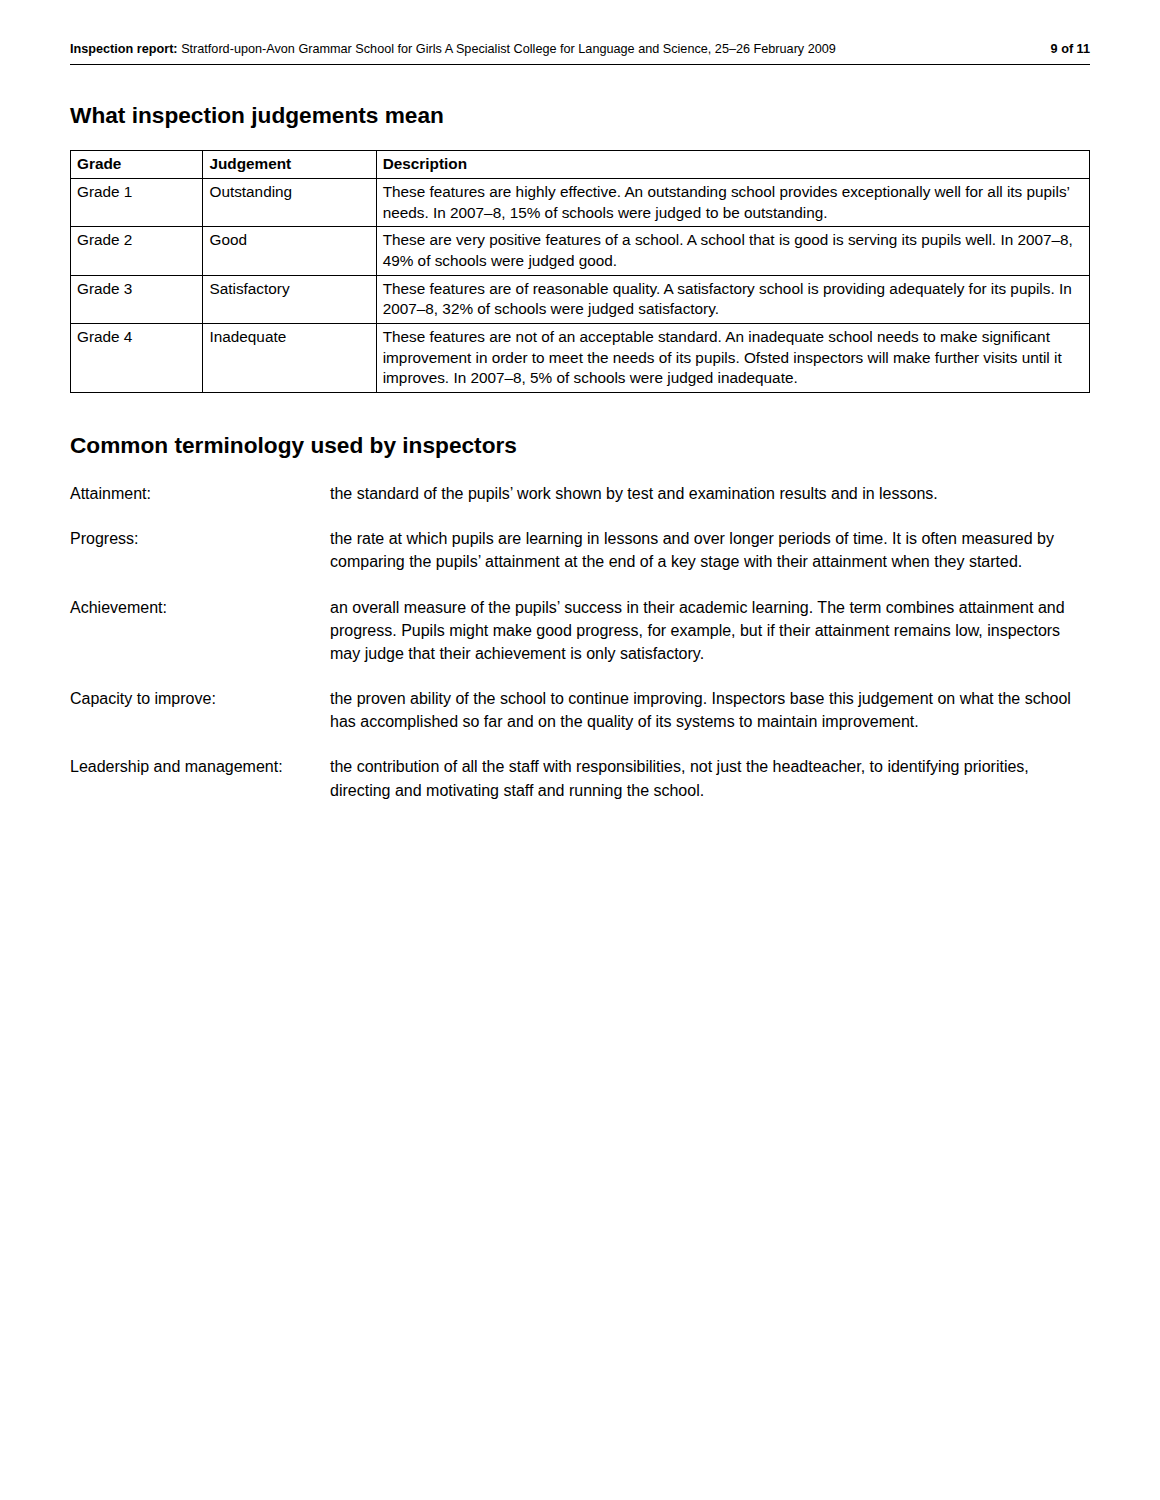Inspection report: Stratford-upon-Avon Grammar School for Girls A Specialist College for Language and Science, 25–26 February 2009
9 of 11
What inspection judgements mean
| Grade | Judgement | Description |
| --- | --- | --- |
| Grade 1 | Outstanding | These features are highly effective. An outstanding school provides exceptionally well for all its pupils’ needs. In 2007–8, 15% of schools were judged to be outstanding. |
| Grade 2 | Good | These are very positive features of a school. A school that is good is serving its pupils well. In 2007–8, 49% of schools were judged good. |
| Grade 3 | Satisfactory | These features are of reasonable quality. A satisfactory school is providing adequately for its pupils. In 2007–8, 32% of schools were judged satisfactory. |
| Grade 4 | Inadequate | These features are not of an acceptable standard. An inadequate school needs to make significant improvement in order to meet the needs of its pupils. Ofsted inspectors will make further visits until it improves. In 2007–8, 5% of schools were judged inadequate. |
Common terminology used by inspectors
Attainment:
the standard of the pupils’ work shown by test and examination results and in lessons.
Progress:
the rate at which pupils are learning in lessons and over longer periods of time. It is often measured by comparing the pupils’ attainment at the end of a key stage with their attainment when they started.
Achievement:
an overall measure of the pupils’ success in their academic learning. The term combines attainment and progress. Pupils might make good progress, for example, but if their attainment remains low, inspectors may judge that their achievement is only satisfactory.
Capacity to improve:
the proven ability of the school to continue improving. Inspectors base this judgement on what the school has accomplished so far and on the quality of its systems to maintain improvement.
Leadership and management:
the contribution of all the staff with responsibilities, not just the headteacher, to identifying priorities, directing and motivating staff and running the school.